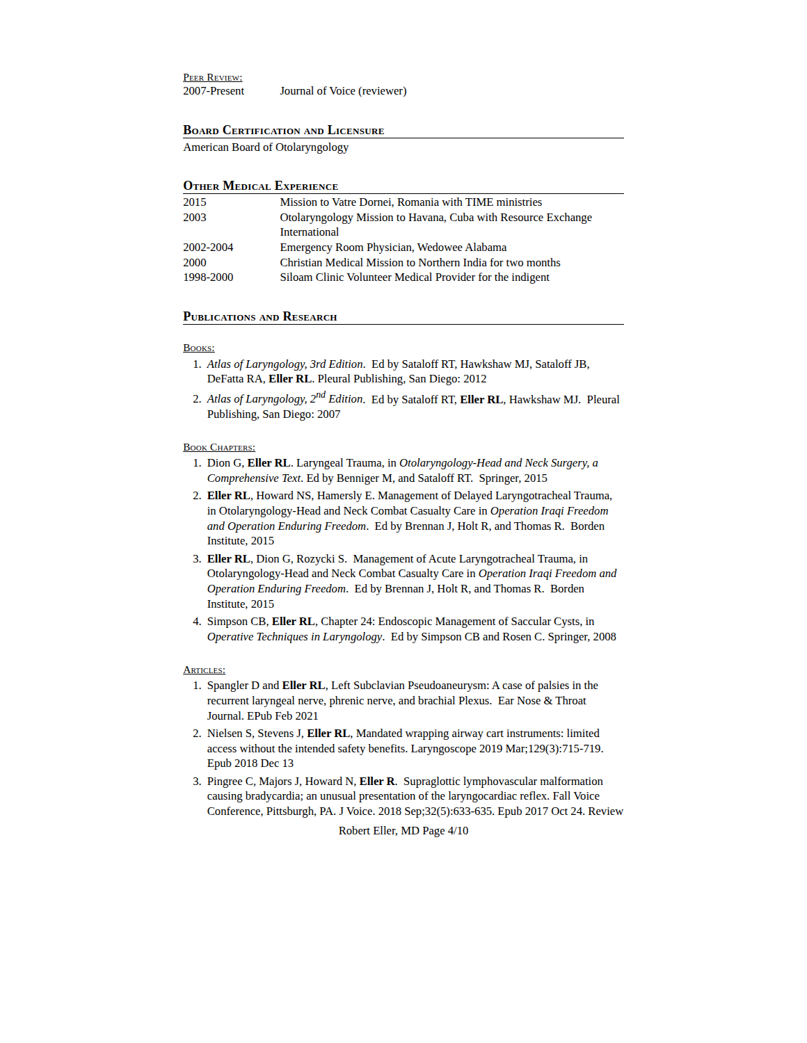Peer Review:
| 2007-Present | Journal of Voice (reviewer) |
Board Certification and Licensure
American Board of Otolaryngology
Other Medical Experience
| 2015 | Mission to Vatre Dornei, Romania with TIME ministries |
| 2003 | Otolaryngology Mission to Havana, Cuba with Resource Exchange International |
| 2002-2004 | Emergency Room Physician, Wedowee Alabama |
| 2000 | Christian Medical Mission to Northern India for two months |
| 1998-2000 | Siloam Clinic Volunteer Medical Provider for the indigent |
Publications and Research
Books:
Atlas of Laryngology, 3rd Edition. Ed by Sataloff RT, Hawkshaw MJ, Sataloff JB, DeFatta RA, Eller RL. Pleural Publishing, San Diego: 2012
Atlas of Laryngology, 2nd Edition. Ed by Sataloff RT, Eller RL, Hawkshaw MJ. Pleural Publishing, San Diego: 2007
Book Chapters:
Dion G, Eller RL. Laryngeal Trauma, in Otolaryngology-Head and Neck Surgery, a Comprehensive Text. Ed by Benniger M, and Sataloff RT. Springer, 2015
Eller RL, Howard NS, Hamersly E. Management of Delayed Laryngotracheal Trauma, in Otolaryngology-Head and Neck Combat Casualty Care in Operation Iraqi Freedom and Operation Enduring Freedom. Ed by Brennan J, Holt R, and Thomas R. Borden Institute, 2015
Eller RL, Dion G, Rozycki S. Management of Acute Laryngotracheal Trauma, in Otolaryngology-Head and Neck Combat Casualty Care in Operation Iraqi Freedom and Operation Enduring Freedom. Ed by Brennan J, Holt R, and Thomas R. Borden Institute, 2015
Simpson CB, Eller RL, Chapter 24: Endoscopic Management of Saccular Cysts, in Operative Techniques in Laryngology. Ed by Simpson CB and Rosen C. Springer, 2008
Articles:
Spangler D and Eller RL, Left Subclavian Pseudoaneurysm: A case of palsies in the recurrent laryngeal nerve, phrenic nerve, and brachial Plexus. Ear Nose & Throat Journal. EPub Feb 2021
Nielsen S, Stevens J, Eller RL, Mandated wrapping airway cart instruments: limited access without the intended safety benefits. Laryngoscope 2019 Mar;129(3):715-719. Epub 2018 Dec 13
Pingree C, Majors J, Howard N, Eller R. Supraglottic lymphovascular malformation causing bradycardia; an unusual presentation of the laryngocardiac reflex. Fall Voice Conference, Pittsburgh, PA. J Voice. 2018 Sep;32(5):633-635. Epub 2017 Oct 24. Review
Robert Eller, MD Page 4/10